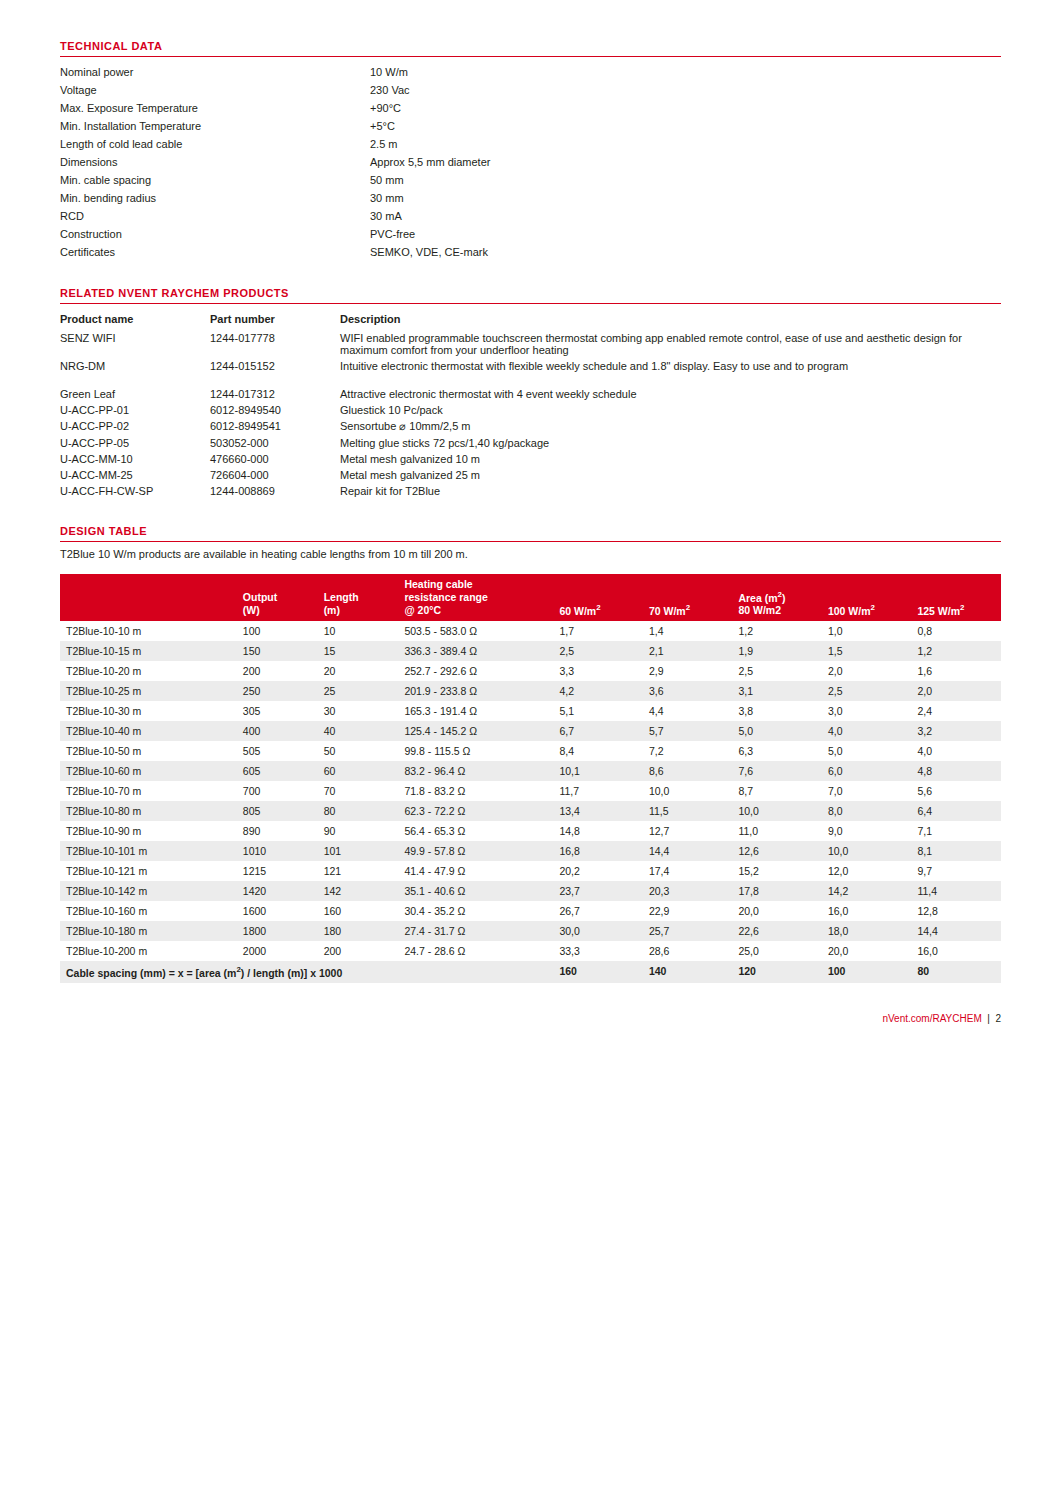Technical data
| Nominal power | 10 W/m |
| Voltage | 230 Vac |
| Max. Exposure Temperature | +90°C |
| Min. Installation Temperature | +5°C |
| Length of cold lead cable | 2.5 m |
| Dimensions | Approx 5,5 mm diameter |
| Min. cable spacing | 50 mm |
| Min. bending radius | 30 mm |
| RCD | 30 mA |
| Construction | PVC-free |
| Certificates | SEMKO, VDE, CE-mark |
Related nVent RAYCHEM products
| Product name | Part number | Description |
| --- | --- | --- |
| SENZ WIFI | 1244-017778 | WIFI enabled programmable touchscreen thermostat combing app enabled remote control, ease of use and aesthetic design for maximum comfort from your underfloor heating |
| NRG-DM | 1244-015152 | Intuitive electronic thermostat with flexible weekly schedule and 1.8" display. Easy to use and to program |
| Green Leaf | 1244-017312 | Attractive electronic thermostat with 4 event weekly schedule |
| U-ACC-PP-01 | 6012-8949540 | Gluestick 10 Pc/pack |
| U-ACC-PP-02 | 6012-8949541 | Sensortube ⌀ 10mm/2,5 m |
| U-ACC-PP-05 | 503052-000 | Melting glue sticks 72 pcs/1,40 kg/package |
| U-ACC-MM-10 | 476660-000 | Metal mesh galvanized 10 m |
| U-ACC-MM-25 | 726604-000 | Metal mesh galvanized 25 m |
| U-ACC-FH-CW-SP | 1244-008869 | Repair kit for T2Blue |
Design table
T2Blue 10 W/m products are available in heating cable lengths from 10 m till 200 m.
| | Output (W) | Length (m) | Heating cable resistance range @ 20°C | 60 W/m 2 | 70 W/m 2 | Area (m 2 ) 80 W/m2 | 100 W/m 2 | 125 W/m 2 |
| --- | --- | --- | --- | --- | --- | --- | --- | --- |
| T2Blue-10-10 m | 100 | 10 | 503.5 - 583.0 Ω | 1,7 | 1,4 | 1,2 | 1,0 | 0,8 |
| T2Blue-10-15 m | 150 | 15 | 336.3 - 389.4 Ω | 2,5 | 2,1 | 1,9 | 1,5 | 1,2 |
| T2Blue-10-20 m | 200 | 20 | 252.7 - 292.6 Ω | 3,3 | 2,9 | 2,5 | 2,0 | 1,6 |
| T2Blue-10-25 m | 250 | 25 | 201.9 - 233.8 Ω | 4,2 | 3,6 | 3,1 | 2,5 | 2,0 |
| T2Blue-10-30 m | 305 | 30 | 165.3 - 191.4 Ω | 5,1 | 4,4 | 3,8 | 3,0 | 2,4 |
| T2Blue-10-40 m | 400 | 40 | 125.4 - 145.2 Ω | 6,7 | 5,7 | 5,0 | 4,0 | 3,2 |
| T2Blue-10-50 m | 505 | 50 | 99.8 - 115.5 Ω | 8,4 | 7,2 | 6,3 | 5,0 | 4,0 |
| T2Blue-10-60 m | 605 | 60 | 83.2 - 96.4 Ω | 10,1 | 8,6 | 7,6 | 6,0 | 4,8 |
| T2Blue-10-70 m | 700 | 70 | 71.8 - 83.2 Ω | 11,7 | 10,0 | 8,7 | 7,0 | 5,6 |
| T2Blue-10-80 m | 805 | 80 | 62.3 - 72.2 Ω | 13,4 | 11,5 | 10,0 | 8,0 | 6,4 |
| T2Blue-10-90 m | 890 | 90 | 56.4 - 65.3 Ω | 14,8 | 12,7 | 11,0 | 9,0 | 7,1 |
| T2Blue-10-101 m | 1010 | 101 | 49.9 - 57.8 Ω | 16,8 | 14,4 | 12,6 | 10,0 | 8,1 |
| T2Blue-10-121 m | 1215 | 121 | 41.4 - 47.9 Ω | 20,2 | 17,4 | 15,2 | 12,0 | 9,7 |
| T2Blue-10-142 m | 1420 | 142 | 35.1 - 40.6 Ω | 23,7 | 20,3 | 17,8 | 14,2 | 11,4 |
| T2Blue-10-160 m | 1600 | 160 | 30.4 - 35.2 Ω | 26,7 | 22,9 | 20,0 | 16,0 | 12,8 |
| T2Blue-10-180 m | 1800 | 180 | 27.4 - 31.7 Ω | 30,0 | 25,7 | 22,6 | 18,0 | 14,4 |
| T2Blue-10-200 m | 2000 | 200 | 24.7 - 28.6 Ω | 33,3 | 28,6 | 25,0 | 20,0 | 16,0 |
| Cable spacing (mm) = x = [area (m 2 ) / length (m)] x 1000 | 160 | 140 | 120 | 100 | 80 |
nVent.com/RAYCHEM | 2